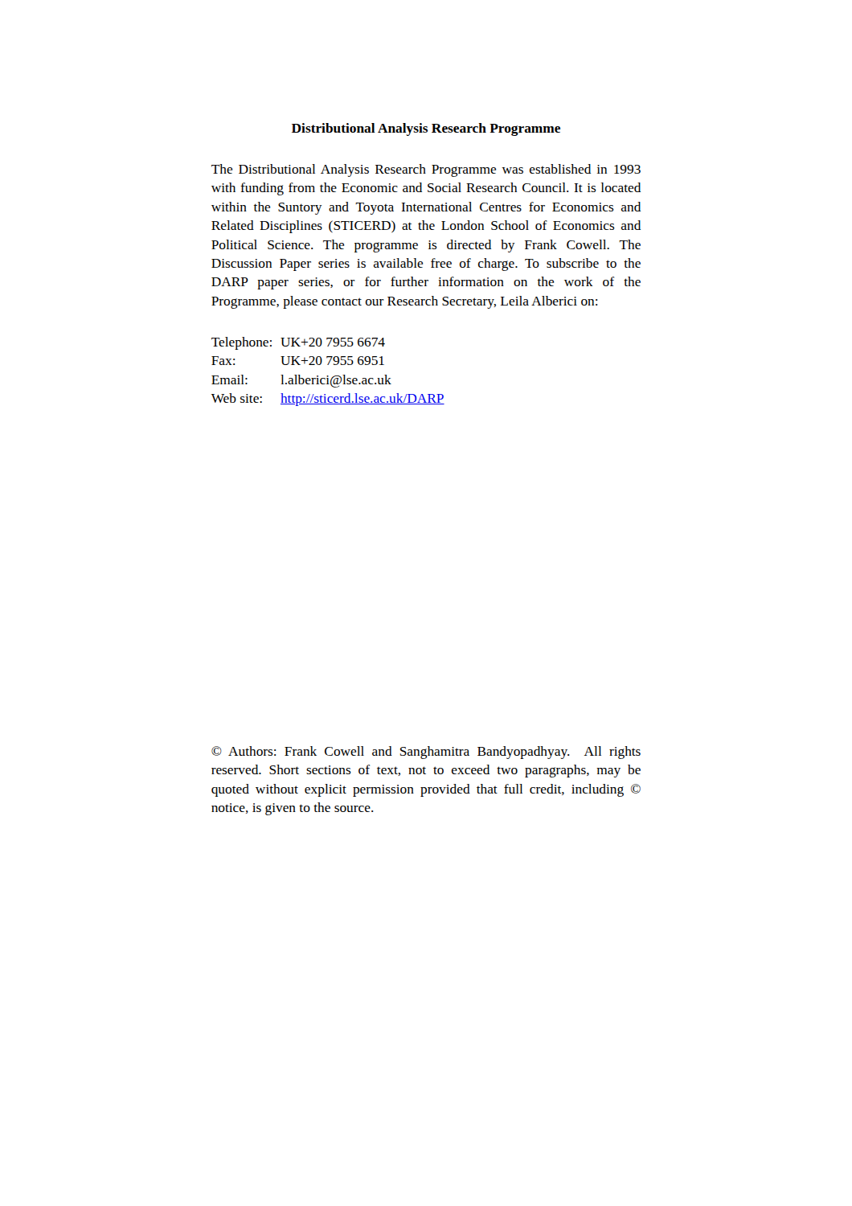Distributional Analysis Research Programme
The Distributional Analysis Research Programme was established in 1993 with funding from the Economic and Social Research Council. It is located within the Suntory and Toyota International Centres for Economics and Related Disciplines (STICERD) at the London School of Economics and Political Science. The programme is directed by Frank Cowell. The Discussion Paper series is available free of charge. To subscribe to the DARP paper series, or for further information on the work of the Programme, please contact our Research Secretary, Leila Alberici on:
| Telephone: | UK+20 7955 6674 |
| Fax: | UK+20 7955 6951 |
| Email: | l.alberici@lse.ac.uk |
| Web site: | http://sticerd.lse.ac.uk/DARP |
© Authors: Frank Cowell and Sanghamitra Bandyopadhyay. All rights reserved. Short sections of text, not to exceed two paragraphs, may be quoted without explicit permission provided that full credit, including © notice, is given to the source.